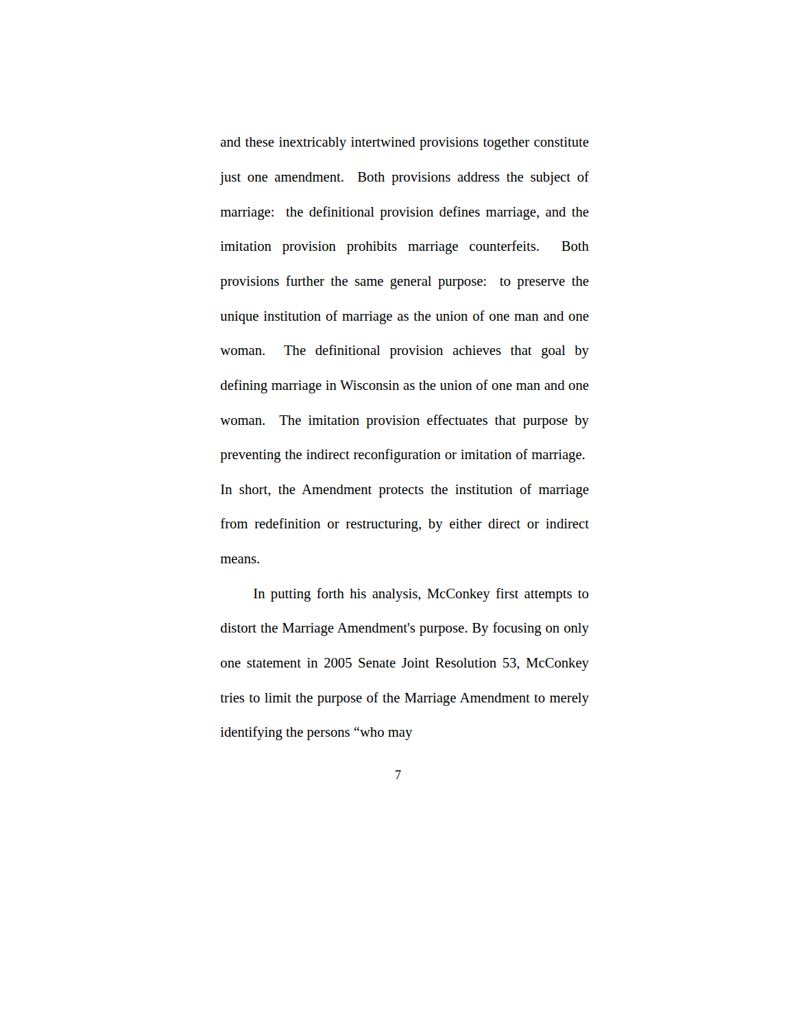and these inextricably intertwined provisions together constitute just one amendment. Both provisions address the subject of marriage: the definitional provision defines marriage, and the imitation provision prohibits marriage counterfeits. Both provisions further the same general purpose: to preserve the unique institution of marriage as the union of one man and one woman. The definitional provision achieves that goal by defining marriage in Wisconsin as the union of one man and one woman. The imitation provision effectuates that purpose by preventing the indirect reconfiguration or imitation of marriage. In short, the Amendment protects the institution of marriage from redefinition or restructuring, by either direct or indirect means.
In putting forth his analysis, McConkey first attempts to distort the Marriage Amendment's purpose. By focusing on only one statement in 2005 Senate Joint Resolution 53, McConkey tries to limit the purpose of the Marriage Amendment to merely identifying the persons “who may
7